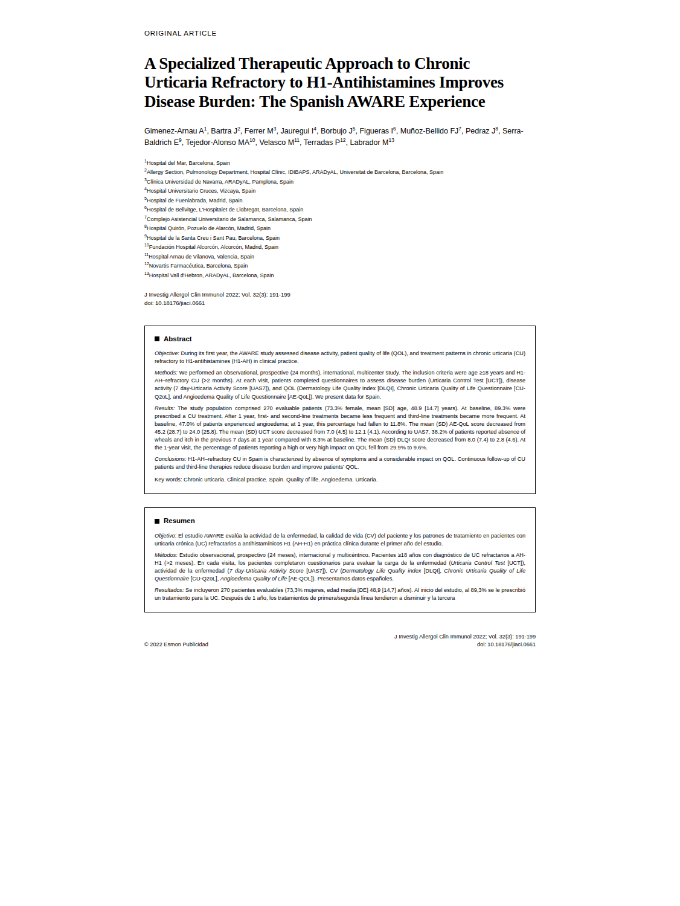ORIGINAL ARTICLE
A Specialized Therapeutic Approach to Chronic Urticaria Refractory to H1-Antihistamines Improves Disease Burden: The Spanish AWARE Experience
Gimenez-Arnau A1, Bartra J2, Ferrer M3, Jauregui I4, Borbujo J5, Figueras I6, Muñoz-Bellido FJ7, Pedraz J8, Serra-Baldrich E9, Tejedor-Alonso MA10, Velasco M11, Terradas P12, Labrador M13
1Hospital del Mar, Barcelona, Spain
2Allergy Section, Pulmonology Department, Hospital Clínic, IDIBAPS, ARADyAL, Universitat de Barcelona, Barcelona, Spain
3Clínica Universidad de Navarra, ARADyAL, Pamplona, Spain
4Hospital Universitario Cruces, Vizcaya, Spain
5Hospital de Fuenlabrada, Madrid, Spain
6Hospital de Bellvitge, L'Hospitalet de Llobregat, Barcelona, Spain
7Complejo Asistencial Universitario de Salamanca, Salamanca, Spain
8Hospital Quirón, Pozuelo de Alarcón, Madrid, Spain
9Hospital de la Santa Creu i Sant Pau, Barcelona, Spain
10Fundación Hospital Alcorcón, Alcorcón, Madrid, Spain
11Hospital Arnau de Vilanova, Valencia, Spain
12Novartis Farmacéutica, Barcelona, Spain
13Hospital Vall d'Hebron, ARADyAL, Barcelona, Spain
J Investig Allergol Clin Immunol 2022; Vol. 32(3): 191-199
doi: 10.18176/jiaci.0661
Abstract
Objective: During its first year, the AWARE study assessed disease activity, patient quality of life (QOL), and treatment patterns in chronic urticaria (CU) refractory to H1-antihistamines (H1-AH) in clinical practice.
Methods: We performed an observational, prospective (24 months), international, multicenter study. The inclusion criteria were age ≥18 years and H1-AH–refractory CU (>2 months). At each visit, patients completed questionnaires to assess disease burden (Urticaria Control Test [UCT]), disease activity (7 day-Urticaria Activity Score [UAS7]), and QOL (Dermatology Life Quality index [DLQI], Chronic Urticaria Quality of Life Questionnaire [CU-Q2oL], and Angioedema Quality of Life Questionnaire [AE-QoL]). We present data for Spain.
Results: The study population comprised 270 evaluable patients (73.3% female, mean [SD] age, 48.9 [14.7] years). At baseline, 89.3% were prescribed a CU treatment. After 1 year, first- and second-line treatments became less frequent and third-line treatments became more frequent. At baseline, 47.0% of patients experienced angioedema; at 1 year, this percentage had fallen to 11.8%. The mean (SD) AE-QoL score decreased from 45.2 (28.7) to 24.0 (25.8). The mean (SD) UCT score decreased from 7.0 (4.5) to 12.1 (4.1). According to UAS7, 38.2% of patients reported absence of wheals and itch in the previous 7 days at 1 year compared with 8.3% at baseline. The mean (SD) DLQI score decreased from 8.0 (7.4) to 2.8 (4.6). At the 1-year visit, the percentage of patients reporting a high or very high impact on QOL fell from 29.9% to 9.6%.
Conclusions: H1-AH–refractory CU in Spain is characterized by absence of symptoms and a considerable impact on QOL. Continuous follow-up of CU patients and third-line therapies reduce disease burden and improve patients’ QOL.
Key words: Chronic urticaria. Clinical practice. Spain. Quality of life. Angioedema. Urticaria.
Resumen
Objetivo: El estudio AWARE evalúa la actividad de la enfermedad, la calidad de vida (CV) del paciente y los patrones de tratamiento en pacientes con urticaria crónica (UC) refractarios a antihistamínicos H1 (AH-H1) en práctica clínica durante el primer año del estudio.
Métodos: Estudio observacional, prospectivo (24 meses), internacional y multicéntrico. Pacientes ≥18 años con diagnóstico de UC refractarios a AH-H1 (>2 meses). En cada visita, los pacientes completaron cuestionarios para evaluar la carga de la enfermedad (Urticaria Control Test [UCT]), actividad de la enfermedad (7 day-Urticaria Activity Score [UAS7]), CV (Dermatology Life Quality index [DLQI], Chronic Urticaria Quality of Life Questionnaire [CU-Q2oL], Angioedema Quality of Life [AE-QOL]). Presentamos datos españoles.
Resultados: Se incluyeron 270 pacientes evaluables (73,3% mujeres, edad media [DE] 48,9 [14,7] años). Al inicio del estudio, al 89,3% se le prescribió un tratamiento para la UC. Después de 1 año, los tratamientos de primera/segunda línea tendieron a disminuir y la tercera
© 2022 Esmon Publicidad
J Investig Allergol Clin Immunol 2022; Vol. 32(3): 191-199
doi: 10.18176/jiaci.0661